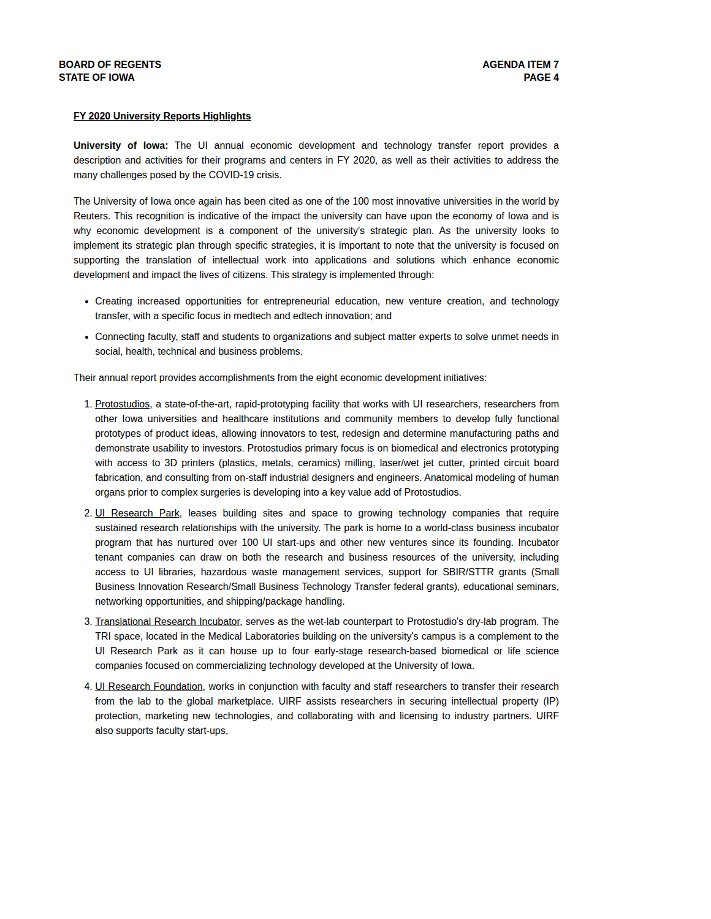BOARD OF REGENTS
STATE OF IOWA
AGENDA ITEM 7
PAGE 4
FY 2020 University Reports Highlights
University of Iowa: The UI annual economic development and technology transfer report provides a description and activities for their programs and centers in FY 2020, as well as their activities to address the many challenges posed by the COVID-19 crisis.
The University of Iowa once again has been cited as one of the 100 most innovative universities in the world by Reuters. This recognition is indicative of the impact the university can have upon the economy of Iowa and is why economic development is a component of the university's strategic plan. As the university looks to implement its strategic plan through specific strategies, it is important to note that the university is focused on supporting the translation of intellectual work into applications and solutions which enhance economic development and impact the lives of citizens. This strategy is implemented through:
Creating increased opportunities for entrepreneurial education, new venture creation, and technology transfer, with a specific focus in medtech and edtech innovation; and
Connecting faculty, staff and students to organizations and subject matter experts to solve unmet needs in social, health, technical and business problems.
Their annual report provides accomplishments from the eight economic development initiatives:
Protostudios, a state-of-the-art, rapid-prototyping facility that works with UI researchers, researchers from other Iowa universities and healthcare institutions and community members to develop fully functional prototypes of product ideas, allowing innovators to test, redesign and determine manufacturing paths and demonstrate usability to investors. Protostudios primary focus is on biomedical and electronics prototyping with access to 3D printers (plastics, metals, ceramics) milling, laser/wet jet cutter, printed circuit board fabrication, and consulting from on-staff industrial designers and engineers. Anatomical modeling of human organs prior to complex surgeries is developing into a key value add of Protostudios.
UI Research Park, leases building sites and space to growing technology companies that require sustained research relationships with the university. The park is home to a world-class business incubator program that has nurtured over 100 UI start-ups and other new ventures since its founding. Incubator tenant companies can draw on both the research and business resources of the university, including access to UI libraries, hazardous waste management services, support for SBIR/STTR grants (Small Business Innovation Research/Small Business Technology Transfer federal grants), educational seminars, networking opportunities, and shipping/package handling.
Translational Research Incubator, serves as the wet-lab counterpart to Protostudio's dry-lab program. The TRI space, located in the Medical Laboratories building on the university's campus is a complement to the UI Research Park as it can house up to four early-stage research-based biomedical or life science companies focused on commercializing technology developed at the University of Iowa.
UI Research Foundation, works in conjunction with faculty and staff researchers to transfer their research from the lab to the global marketplace. UIRF assists researchers in securing intellectual property (IP) protection, marketing new technologies, and collaborating with and licensing to industry partners. UIRF also supports faculty start-ups,